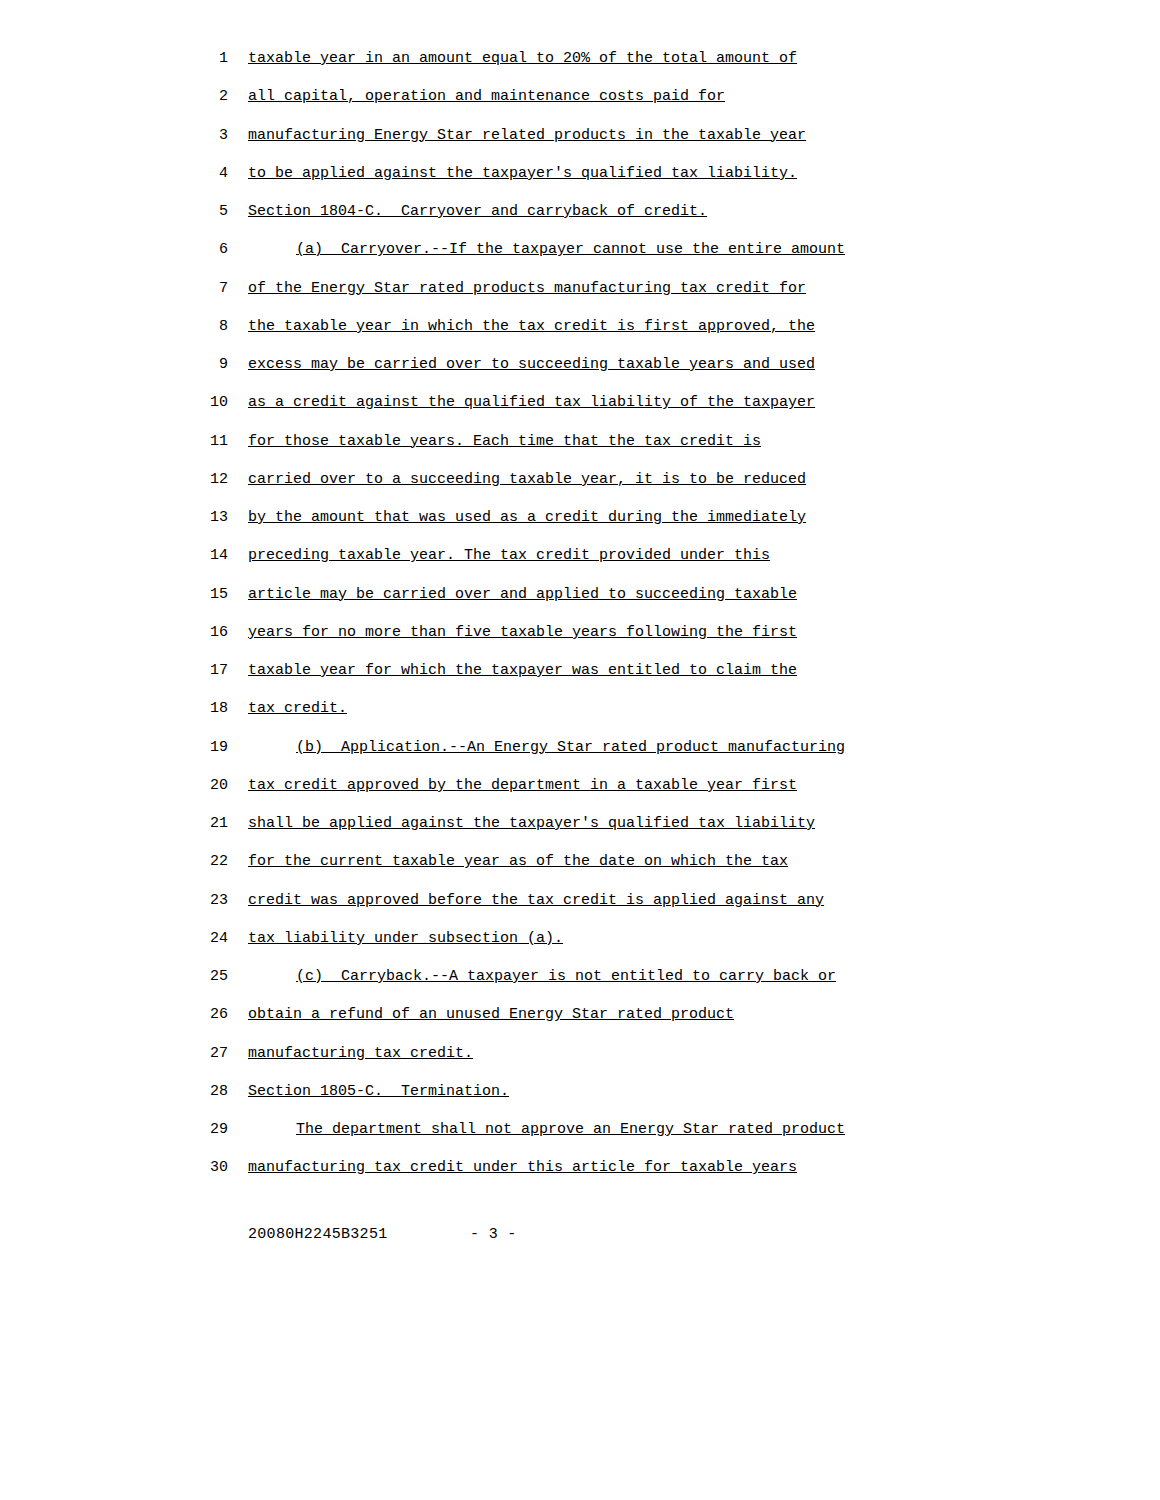taxable year in an amount equal to 20% of the total amount of
all capital, operation and maintenance costs paid for
manufacturing Energy Star related products in the taxable year
to be applied against the taxpayer's qualified tax liability.
Section 1804-C. Carryover and carryback of credit.
(a) Carryover.--If the taxpayer cannot use the entire amount
of the Energy Star rated products manufacturing tax credit for
the taxable year in which the tax credit is first approved, the
excess may be carried over to succeeding taxable years and used
as a credit against the qualified tax liability of the taxpayer
for those taxable years. Each time that the tax credit is
carried over to a succeeding taxable year, it is to be reduced
by the amount that was used as a credit during the immediately
preceding taxable year. The tax credit provided under this
article may be carried over and applied to succeeding taxable
years for no more than five taxable years following the first
taxable year for which the taxpayer was entitled to claim the
tax credit.
(b) Application.--An Energy Star rated product manufacturing
tax credit approved by the department in a taxable year first
shall be applied against the taxpayer's qualified tax liability
for the current taxable year as of the date on which the tax
credit was approved before the tax credit is applied against any
tax liability under subsection (a).
(c) Carryback.--A taxpayer is not entitled to carry back or
obtain a refund of an unused Energy Star rated product
manufacturing tax credit.
Section 1805-C. Termination.
The department shall not approve an Energy Star rated product
manufacturing tax credit under this article for taxable years
20080H2245B3251- 3 -